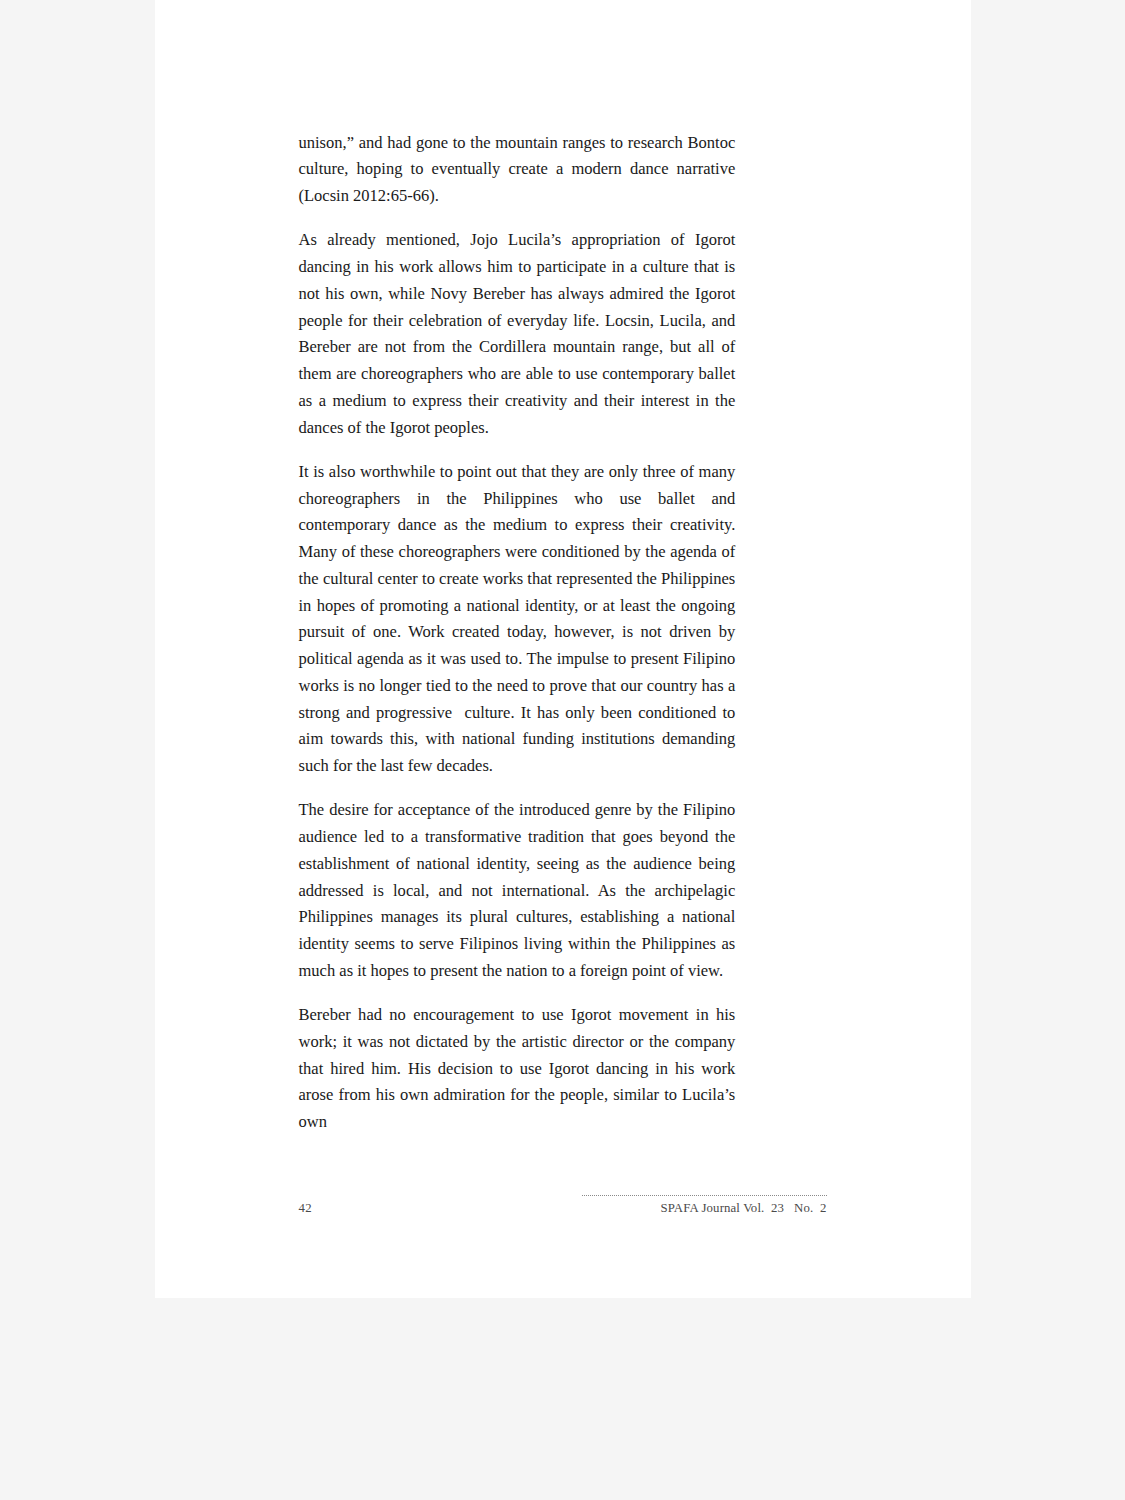unison,” and had gone to the mountain ranges to research Bontoc culture, hoping to eventually create a modern dance narrative (Locsin 2012:65-66).
As already mentioned, Jojo Lucila’s appropriation of Igorot dancing in his work allows him to participate in a culture that is not his own, while Novy Bereber has always admired the Igorot people for their celebration of everyday life. Locsin, Lucila, and Bereber are not from the Cordillera mountain range, but all of them are choreographers who are able to use contemporary ballet as a medium to express their creativity and their interest in the dances of the Igorot peoples.
It is also worthwhile to point out that they are only three of many choreographers in the Philippines who use ballet and contemporary dance as the medium to express their creativity. Many of these choreographers were conditioned by the agenda of the cultural center to create works that represented the Philippines in hopes of promoting a national identity, or at least the ongoing pursuit of one. Work created today, however, is not driven by political agenda as it was used to. The impulse to present Filipino works is no longer tied to the need to prove that our country has a strong and progressive culture. It has only been conditioned to aim towards this, with national funding institutions demanding such for the last few decades.
The desire for acceptance of the introduced genre by the Filipino audience led to a transformative tradition that goes beyond the establishment of national identity, seeing as the audience being addressed is local, and not international. As the archipelagic Philippines manages its plural cultures, establishing a national identity seems to serve Filipinos living within the Philippines as much as it hopes to present the nation to a foreign point of view.
Bereber had no encouragement to use Igorot movement in his work; it was not dictated by the artistic director or the company that hired him. His decision to use Igorot dancing in his work arose from his own admiration for the people, similar to Lucila’s own
42 SPAFA Journal Vol. 23 No. 2